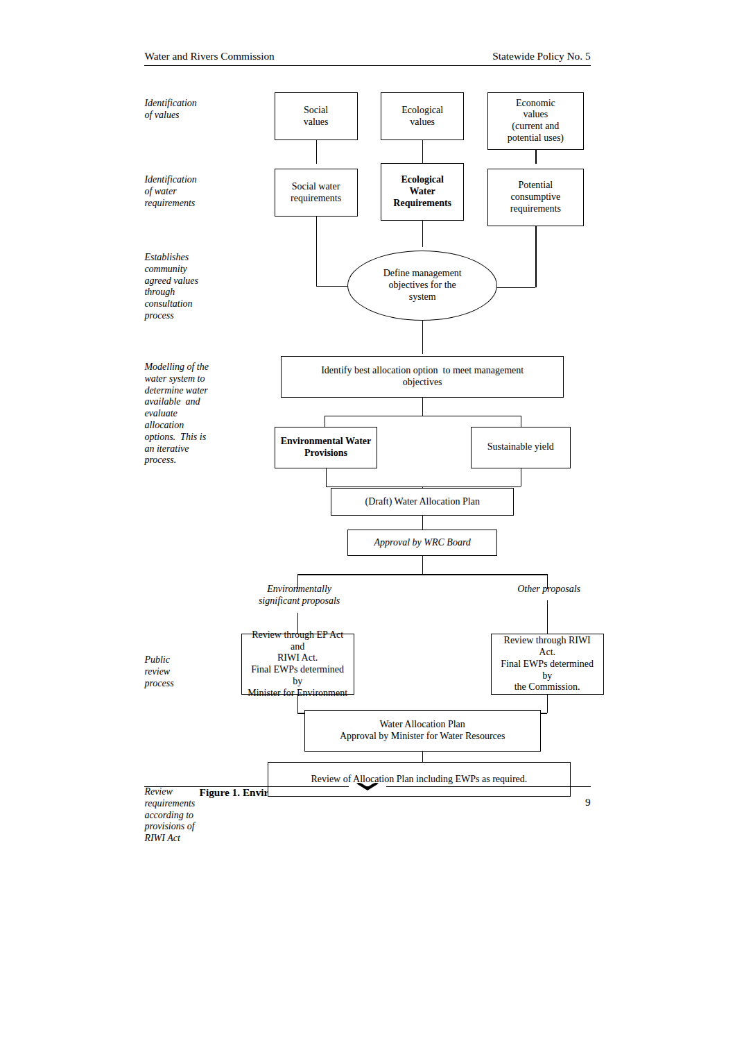Water and Rivers Commission
Statewide Policy No. 5
Identification
of values
Identification
of water
requirements
Establishes
community
agreed values
through
consultation
process
Modelling of the
water system to
determine water
available and
evaluate
allocation
options. This is
an iterative
process.
Public
review
process
Review
requirements
according to
provisions of
RIWI Act
Social
values
Ecological
values
Economic
values
(current and
potential uses)
Social water
requirements
Ecological
Water
Requirements
Potential
consumptive
requirements
Define management
objectives for the
system
Identify best allocation option to meet management
objectives
Environmental Water
Provisions
Sustainable yield
(Draft) Water Allocation Plan
Approval by WRC Board
Environmentally
significant proposals
Other proposals
Review through EP Act and
RIWI Act.
Final EWPs determined by
Minister for Environment
Review through RIWI Act.
Final EWPs determined by
the Commission.
Water Allocation Plan
Approval by Minister for Water Resources
Review of Allocation Plan including EWPs as required.
Figure 1. Environmental Water Provisions in the Water Allocation Process
9